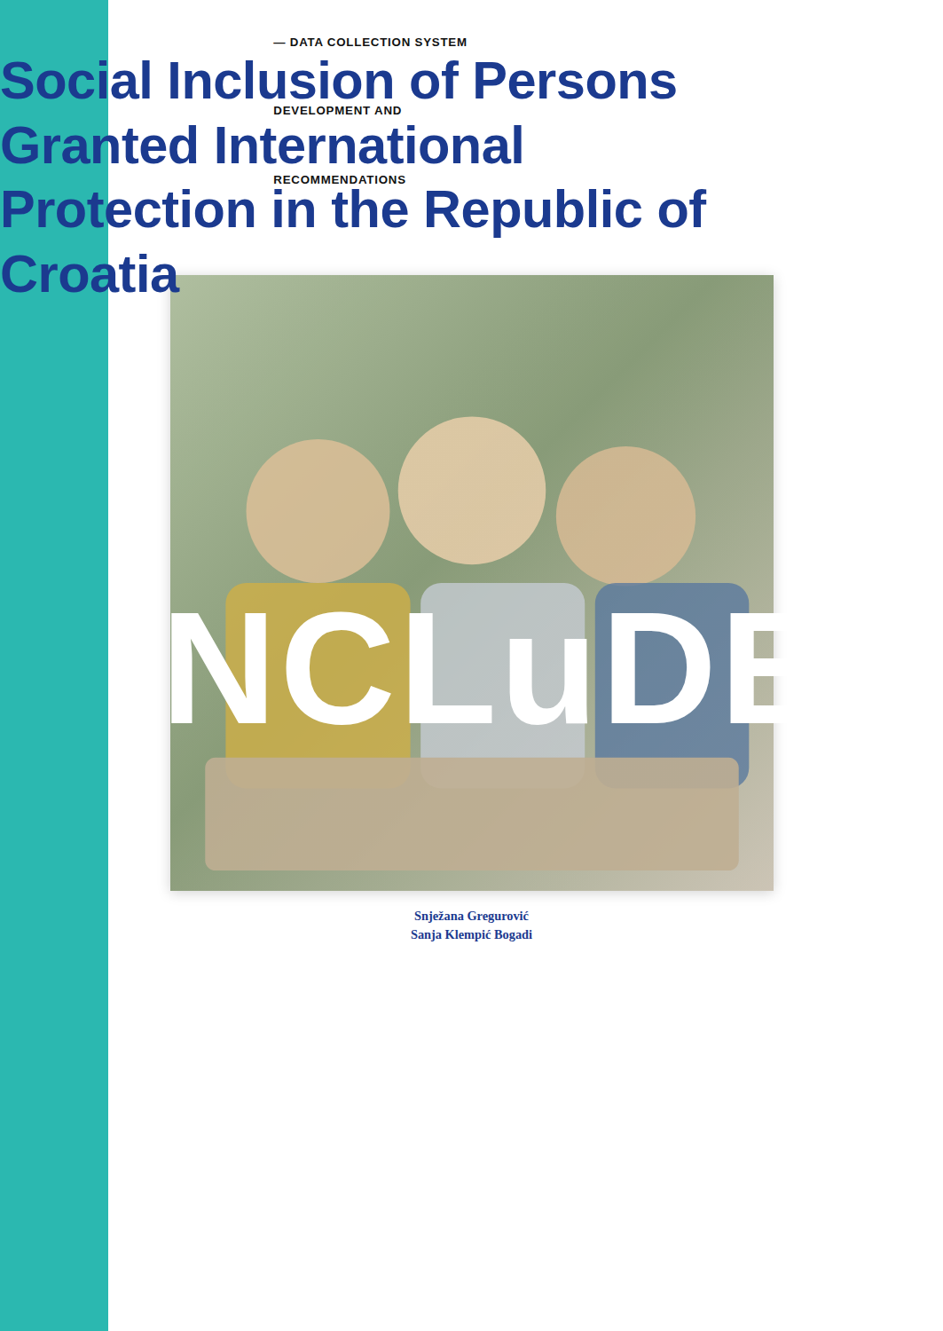Social Inclusion of Persons Granted International Protection in the Republic of Croatia
— Data Collection System
Development and
Recommendations
INCLu DE
Snježana Gregurović
Sanja Klempić Bogadi